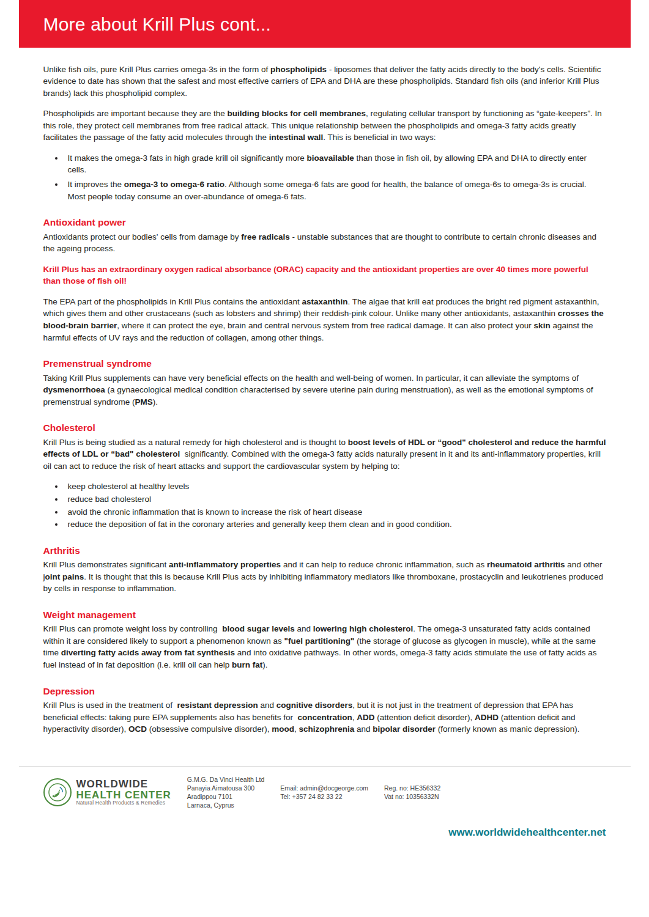More about Krill Plus cont...
Unlike fish oils, pure Krill Plus carries omega-3s in the form of phospholipids - liposomes that deliver the fatty acids directly to the body's cells. Scientific evidence to date has shown that the safest and most effective carriers of EPA and DHA are these phospholipids. Standard fish oils (and inferior Krill Plus brands) lack this phospholipid complex.
Phospholipids are important because they are the building blocks for cell membranes, regulating cellular transport by functioning as “gate-keepers”. In this role, they protect cell membranes from free radical attack. This unique relationship between the phospholipids and omega-3 fatty acids greatly facilitates the passage of the fatty acid molecules through the intestinal wall. This is beneficial in two ways:
It makes the omega-3 fats in high grade krill oil significantly more bioavailable than those in fish oil, by allowing EPA and DHA to directly enter cells.
It improves the omega-3 to omega-6 ratio. Although some omega-6 fats are good for health, the balance of omega-6s to omega-3s is crucial. Most people today consume an over-abundance of omega-6 fats.
Antioxidant power
Antioxidants protect our bodies' cells from damage by free radicals - unstable substances that are thought to contribute to certain chronic diseases and the ageing process.
Krill Plus has an extraordinary oxygen radical absorbance (ORAC) capacity and the antioxidant properties are over 40 times more powerful than those of fish oil!
The EPA part of the phospholipids in Krill Plus contains the antioxidant astaxanthin. The algae that krill eat produces the bright red pigment astaxanthin, which gives them and other crustaceans (such as lobsters and shrimp) their reddish-pink colour. Unlike many other antioxidants, astaxanthin crosses the blood-brain barrier, where it can protect the eye, brain and central nervous system from free radical damage. It can also protect your skin against the harmful effects of UV rays and the reduction of collagen, among other things.
Premenstrual syndrome
Taking Krill Plus supplements can have very beneficial effects on the health and well-being of women. In particular, it can alleviate the symptoms of dysmenorrhoea (a gynaecological medical condition characterised by severe uterine pain during menstruation), as well as the emotional symptoms of premenstrual syndrome (PMS).
Cholesterol
Krill Plus is being studied as a natural remedy for high cholesterol and is thought to boost levels of HDL or “good" cholesterol and reduce the harmful effects of LDL or “bad" cholesterol significantly. Combined with the omega-3 fatty acids naturally present in it and its anti-inflammatory properties, krill oil can act to reduce the risk of heart attacks and support the cardiovascular system by helping to:
keep cholesterol at healthy levels
reduce bad cholesterol
avoid the chronic inflammation that is known to increase the risk of heart disease
reduce the deposition of fat in the coronary arteries and generally keep them clean and in good condition.
Arthritis
Krill Plus demonstrates significant anti-inflammatory properties and it can help to reduce chronic inflammation, such as rheumatoid arthritis and other joint pains. It is thought that this is because Krill Plus acts by inhibiting inflammatory mediators like thromboxane, prostacyclin and leukotrienes produced by cells in response to inflammation.
Weight management
Krill Plus can promote weight loss by controlling blood sugar levels and lowering high cholesterol. The omega-3 unsaturated fatty acids contained within it are considered likely to support a phenomenon known as "fuel partitioning" (the storage of glucose as glycogen in muscle), while at the same time diverting fatty acids away from fat synthesis and into oxidative pathways. In other words, omega-3 fatty acids stimulate the use of fatty acids as fuel instead of in fat deposition (i.e. krill oil can help burn fat).
Depression
Krill Plus is used in the treatment of resistant depression and cognitive disorders, but it is not just in the treatment of depression that EPA has beneficial effects: taking pure EPA supplements also has benefits for concentration, ADD (attention deficit disorder), ADHD (attention deficit and hyperactivity disorder), OCD (obsessive compulsive disorder), mood, schizophrenia and bipolar disorder (formerly known as manic depression).
WORLDWIDE
HEALTH CENTER
Natural Health Products & Remedies
G.M.G. Da Vinci Health Ltd
Panayia Aimatousa 300
Aradippou 7101
Larnaca, Cyprus
Email: admin@docgeorge.com
Tel: +357 24 82 33 22
Reg. no: HE356332
Vat no: 10356332N
www.worldwidehealthcenter.net